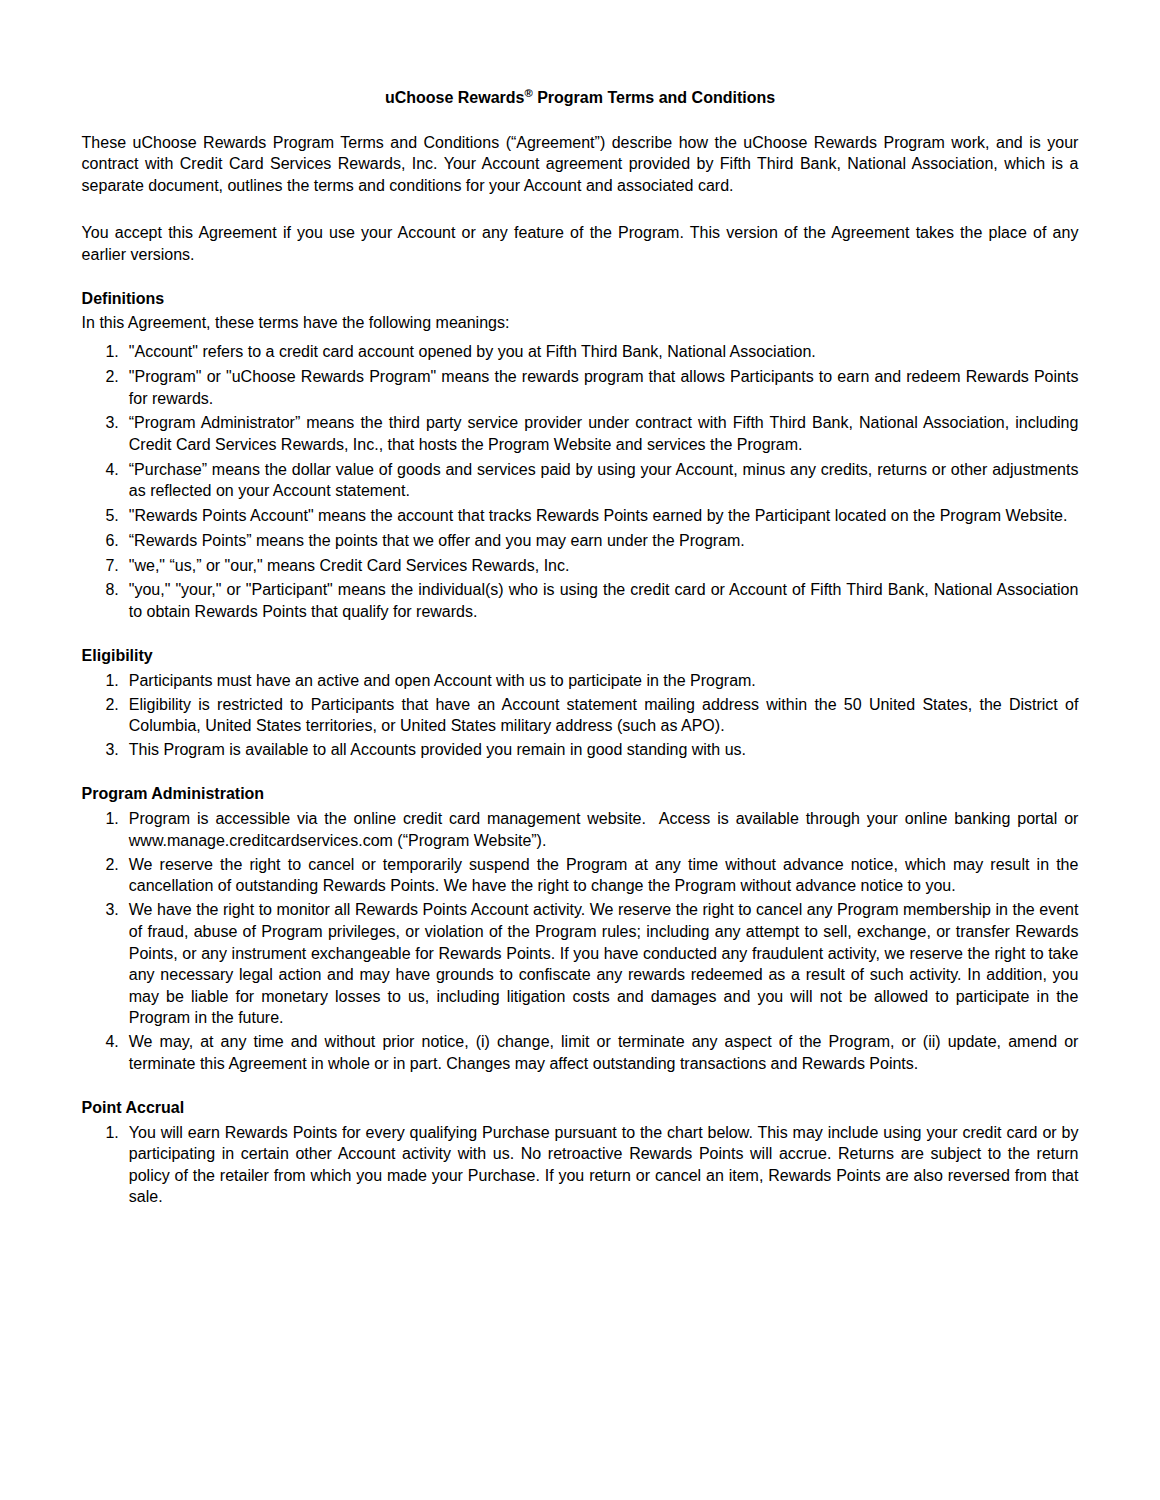uChoose Rewards® Program Terms and Conditions
These uChoose Rewards Program Terms and Conditions (“Agreement”) describe how the uChoose Rewards Program work, and is your contract with Credit Card Services Rewards, Inc. Your Account agreement provided by Fifth Third Bank, National Association, which is a separate document, outlines the terms and conditions for your Account and associated card.
You accept this Agreement if you use your Account or any feature of the Program. This version of the Agreement takes the place of any earlier versions.
Definitions
In this Agreement, these terms have the following meanings:
"Account" refers to a credit card account opened by you at Fifth Third Bank, National Association.
"Program" or "uChoose Rewards Program" means the rewards program that allows Participants to earn and redeem Rewards Points for rewards.
“Program Administrator” means the third party service provider under contract with Fifth Third Bank, National Association, including Credit Card Services Rewards, Inc., that hosts the Program Website and services the Program.
“Purchase” means the dollar value of goods and services paid by using your Account, minus any credits, returns or other adjustments as reflected on your Account statement.
"Rewards Points Account" means the account that tracks Rewards Points earned by the Participant located on the Program Website.
“Rewards Points” means the points that we offer and you may earn under the Program.
"we," “us,” or "our," means Credit Card Services Rewards, Inc.
"you," "your," or "Participant" means the individual(s) who is using the credit card or Account of Fifth Third Bank, National Association to obtain Rewards Points that qualify for rewards.
Eligibility
Participants must have an active and open Account with us to participate in the Program.
Eligibility is restricted to Participants that have an Account statement mailing address within the 50 United States, the District of Columbia, United States territories, or United States military address (such as APO).
This Program is available to all Accounts provided you remain in good standing with us.
Program Administration
Program is accessible via the online credit card management website. Access is available through your online banking portal or www.manage.creditcardservices.com (“Program Website”).
We reserve the right to cancel or temporarily suspend the Program at any time without advance notice, which may result in the cancellation of outstanding Rewards Points. We have the right to change the Program without advance notice to you.
We have the right to monitor all Rewards Points Account activity. We reserve the right to cancel any Program membership in the event of fraud, abuse of Program privileges, or violation of the Program rules; including any attempt to sell, exchange, or transfer Rewards Points, or any instrument exchangeable for Rewards Points. If you have conducted any fraudulent activity, we reserve the right to take any necessary legal action and may have grounds to confiscate any rewards redeemed as a result of such activity. In addition, you may be liable for monetary losses to us, including litigation costs and damages and you will not be allowed to participate in the Program in the future.
We may, at any time and without prior notice, (i) change, limit or terminate any aspect of the Program, or (ii) update, amend or terminate this Agreement in whole or in part. Changes may affect outstanding transactions and Rewards Points.
Point Accrual
You will earn Rewards Points for every qualifying Purchase pursuant to the chart below. This may include using your credit card or by participating in certain other Account activity with us. No retroactive Rewards Points will accrue. Returns are subject to the return policy of the retailer from which you made your Purchase. If you return or cancel an item, Rewards Points are also reversed from that sale.